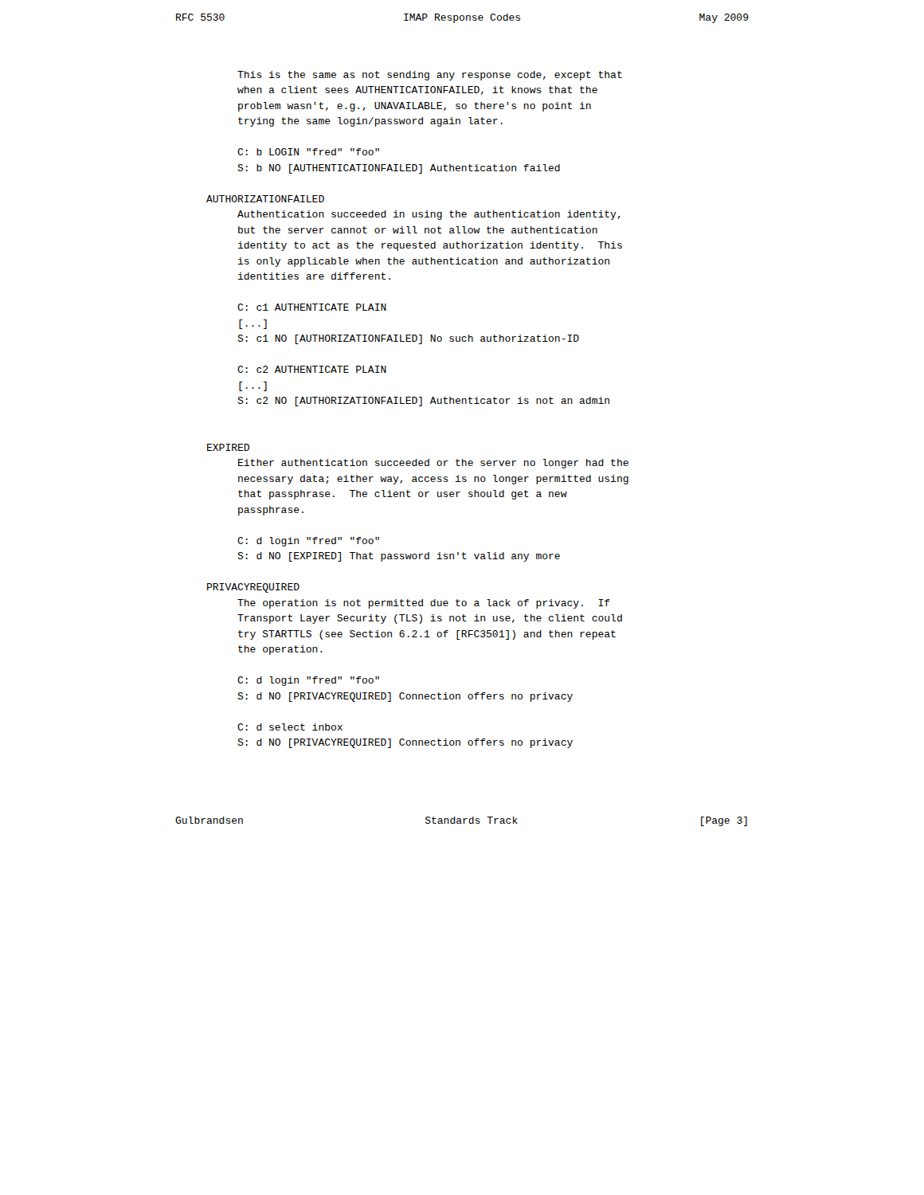RFC 5530 IMAP Response Codes May 2009
This is the same as not sending any response code, except that
when a client sees AUTHENTICATIONFAILED, it knows that the
problem wasn't, e.g., UNAVAILABLE, so there's no point in
trying the same login/password again later.
C: b LOGIN "fred" "foo"
S: b NO [AUTHENTICATIONFAILED] Authentication failed
AUTHORIZATIONFAILED
Authentication succeeded in using the authentication identity,
but the server cannot or will not allow the authentication
identity to act as the requested authorization identity.  This
is only applicable when the authentication and authorization
identities are different.
C: c1 AUTHENTICATE PLAIN
[...]
S: c1 NO [AUTHORIZATIONFAILED] No such authorization-ID
C: c2 AUTHENTICATE PLAIN
[...]
S: c2 NO [AUTHORIZATIONFAILED] Authenticator is not an admin
EXPIRED
Either authentication succeeded or the server no longer had the
necessary data; either way, access is no longer permitted using
that passphrase.  The client or user should get a new
passphrase.
C: d login "fred" "foo"
S: d NO [EXPIRED] That password isn't valid any more
PRIVACYREQUIRED
The operation is not permitted due to a lack of privacy.  If
Transport Layer Security (TLS) is not in use, the client could
try STARTTLS (see Section 6.2.1 of [RFC3501]) and then repeat
the operation.
C: d login "fred" "foo"
S: d NO [PRIVACYREQUIRED] Connection offers no privacy
C: d select inbox
S: d NO [PRIVACYREQUIRED] Connection offers no privacy
Gulbrandsen Standards Track [Page 3]